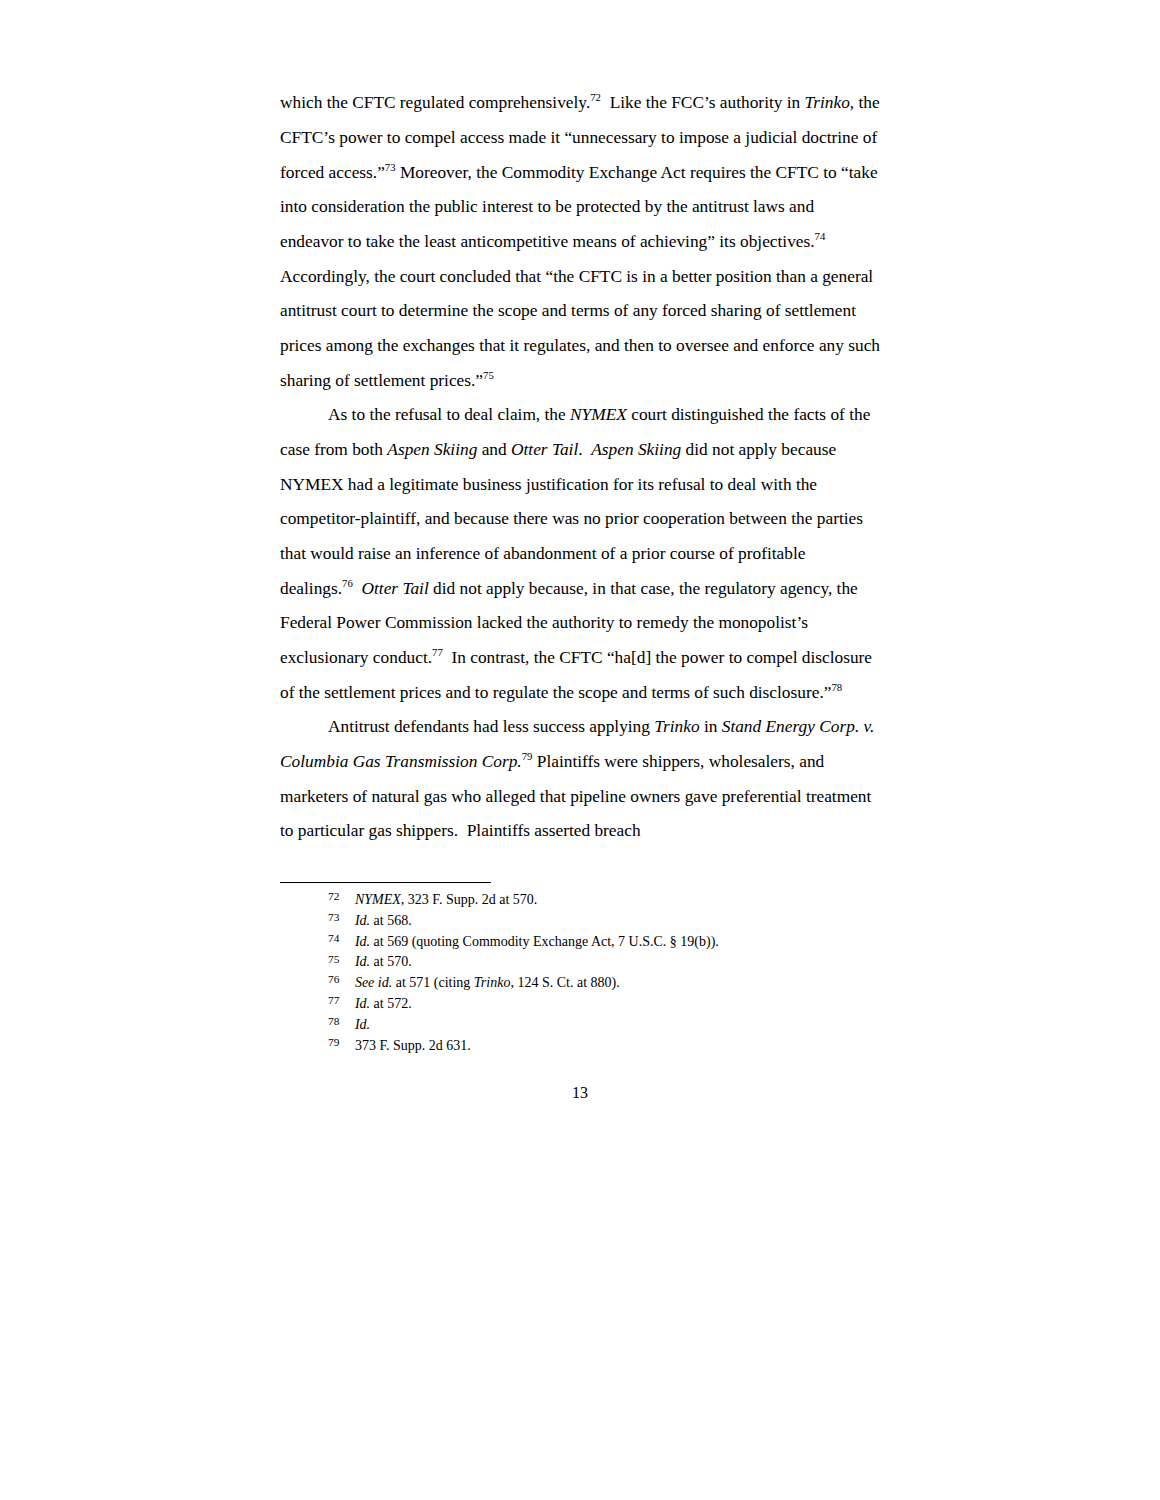which the CFTC regulated comprehensively.72 Like the FCC’s authority in Trinko, the CFTC’s power to compel access made it “unnecessary to impose a judicial doctrine of forced access.”73 Moreover, the Commodity Exchange Act requires the CFTC to “take into consideration the public interest to be protected by the antitrust laws and endeavor to take the least anticompetitive means of achieving” its objectives.74 Accordingly, the court concluded that “the CFTC is in a better position than a general antitrust court to determine the scope and terms of any forced sharing of settlement prices among the exchanges that it regulates, and then to oversee and enforce any such sharing of settlement prices.”75
As to the refusal to deal claim, the NYMEX court distinguished the facts of the case from both Aspen Skiing and Otter Tail. Aspen Skiing did not apply because NYMEX had a legitimate business justification for its refusal to deal with the competitor-plaintiff, and because there was no prior cooperation between the parties that would raise an inference of abandonment of a prior course of profitable dealings.76 Otter Tail did not apply because, in that case, the regulatory agency, the Federal Power Commission lacked the authority to remedy the monopolist’s exclusionary conduct.77 In contrast, the CFTC “ha[d] the power to compel disclosure of the settlement prices and to regulate the scope and terms of such disclosure.”78
Antitrust defendants had less success applying Trinko in Stand Energy Corp. v. Columbia Gas Transmission Corp.79 Plaintiffs were shippers, wholesalers, and marketers of natural gas who alleged that pipeline owners gave preferential treatment to particular gas shippers. Plaintiffs asserted breach
72 NYMEX, 323 F. Supp. 2d at 570.
73 Id. at 568.
74 Id. at 569 (quoting Commodity Exchange Act, 7 U.S.C. § 19(b)).
75 Id. at 570.
76 See id. at 571 (citing Trinko, 124 S. Ct. at 880).
77 Id. at 572.
78 Id.
79373 F. Supp. 2d 631.
13